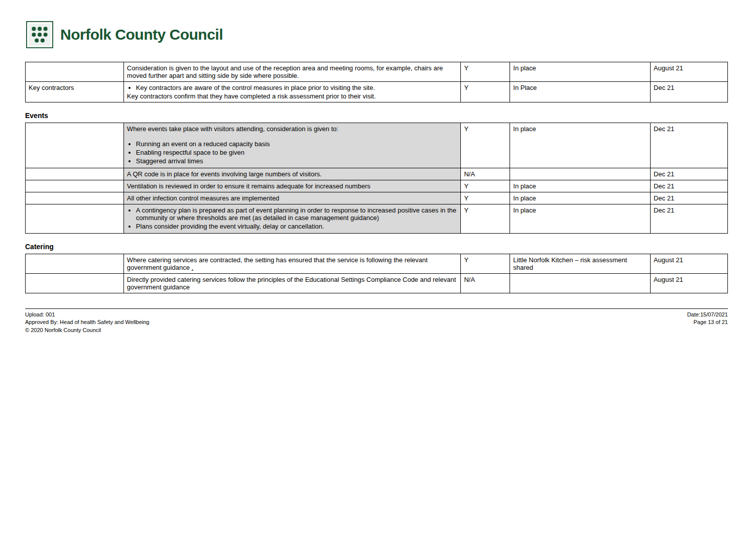Norfolk County Council
| | Consideration is given to the layout and use of the reception area and meeting rooms, for example, chairs are moved further apart and sitting side by side where possible. | Y | In place | August 21 |
| Key contractors | Key contractors are aware of the control measures in place prior to visiting the site. Key contractors confirm that they have completed a risk assessment prior to their visit. | Y | In Place | Dec 21 |
Events
| | Where events take place with visitors attending, consideration is given to: Running an event on a reduced capacity basis Enabling respectful space to be given Staggered arrival times | Y | In place | Dec 21 |
| | A QR code is in place for events involving large numbers of visitors. | N/A | | Dec 21 |
| | Ventilation is reviewed in order to ensure it remains adequate for increased numbers | Y | In place | Dec 21 |
| | All other infection control measures are implemented | Y | In place | Dec 21 |
| | A contingency plan is prepared as part of event planning in order to response to increased positive cases in the community or where thresholds are met (as detailed in case management guidance) Plans consider providing the event virtually, delay or cancellation. | Y | In place | Dec 21 |
Catering
| | Where catering services are contracted, the setting has ensured that the service is following the relevant government guidance . | Y | Little Norfolk Kitchen – risk assessment shared | August 21 |
| | Directly provided catering services follow the principles of the Educational Settings Compliance Code and relevant government guidance | N/A | | August 21 |
Upload: 001
Approved By: Head of health Safety and Wellbeing
© 2020 Norfolk County Council
Date:15/07/2021
Page 13 of 21